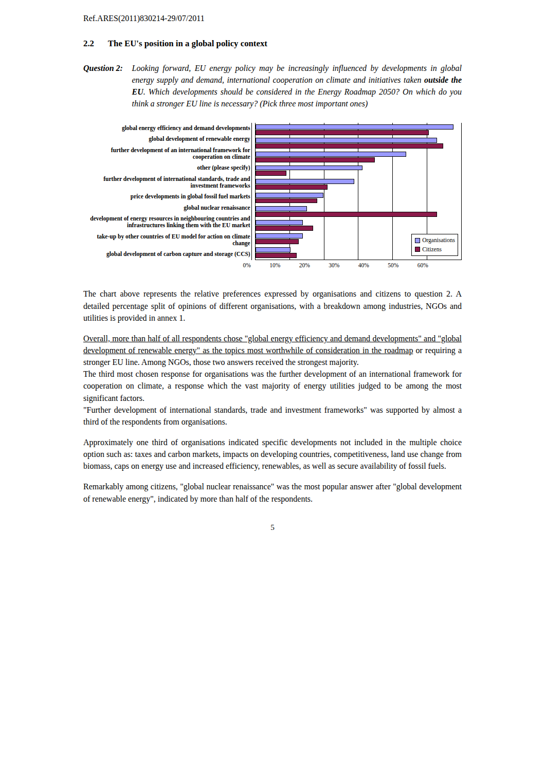Ref.ARES(2011)830214-29/07/2011
2.2 The EU's position in a global policy context
Question 2:
Looking forward, EU energy policy may be increasingly influenced by developments in global energy supply and demand, international cooperation on climate and initiatives taken outside the EU. Which developments should be considered in the Energy Roadmap 2050? On which do you think a stronger EU line is necessary? (Pick three most important ones)
global energy efficiency and demand developments
global development of renewable energy
further development of an international framework for cooperation on climate
other (please specify)
further development of international standards, trade and investment frameworks
price developments in global fossil fuel markets
global nuclear renaissance
development of energy resources in neighbouring countries and infrastructures linking them with the EU market
take-up by other countries of EU model for action on climate change
global development of carbon capture and storage (CCS)
Organisations
Citizens
0% 10% 20% 30% 40% 50% 60%
The chart above represents the relative preferences expressed by organisations and citizens to question 2. A detailed percentage split of opinions of different organisations, with a breakdown among industries, NGOs and utilities is provided in annex 1.
Overall, more than half of all respondents chose "global energy efficiency and demand developments" and "global development of renewable energy" as the topics most worthwhile of consideration in the roadmap or requiring a stronger EU line. Among NGOs, those two answers received the strongest majority.
The third most chosen response for organisations was the further development of an international framework for cooperation on climate, a response which the vast majority of energy utilities judged to be among the most significant factors.
"Further development of international standards, trade and investment frameworks" was supported by almost a third of the respondents from organisations.
Approximately one third of organisations indicated specific developments not included in the multiple choice option such as: taxes and carbon markets, impacts on developing countries, competitiveness, land use change from biomass, caps on energy use and increased efficiency, renewables, as well as secure availability of fossil fuels.
Remarkably among citizens, "global nuclear renaissance" was the most popular answer after "global development of renewable energy", indicated by more than half of the respondents.
5